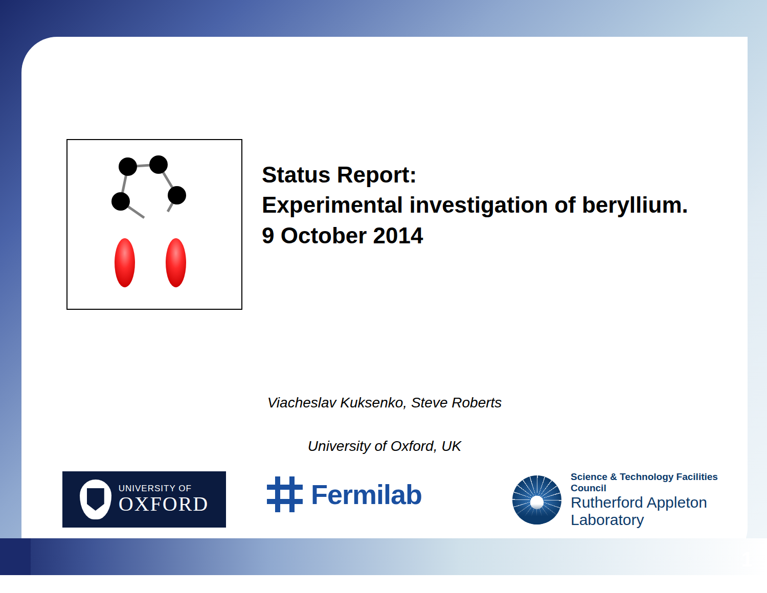Status Report:
Experimental investigation of beryllium.
9 October 2014
Viacheslav Kuksenko, Steve Roberts
University of Oxford, UK
UNIVERSITY OF
OXFORD
Fermilab
Science & Technology Facilities Council
Rutherford Appleton Laboratory
1